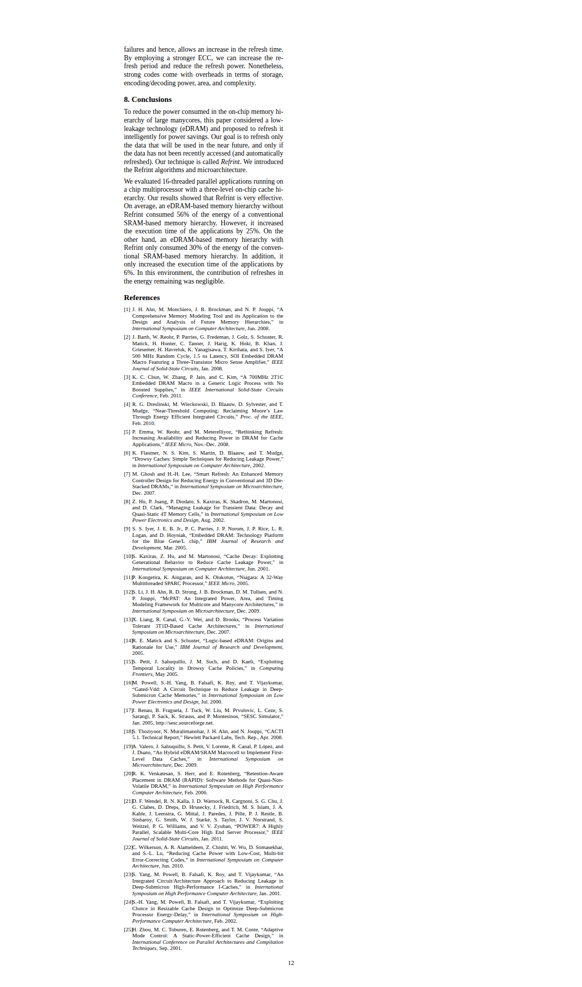failures and hence, allows an increase in the refresh time. By employing a stronger ECC, we can increase the refresh period and reduce the refresh power. Nonetheless, strong codes come with overheads in terms of storage, encoding/decoding power, area, and complexity.
8. Conclusions
To reduce the power consumed in the on-chip memory hierarchy of large manycores, this paper considered a low-leakage technology (eDRAM) and proposed to refresh it intelligently for power savings. Our goal is to refresh only the data that will be used in the near future, and only if the data has not been recently accessed (and automatically refreshed). Our technique is called Refrint. We introduced the Refrint algorithms and microarchitecture.
We evaluated 16-threaded parallel applications running on a chip multiprocessor with a three-level on-chip cache hierarchy. Our results showed that Refrint is very effective. On average, an eDRAM-based memory hierarchy without Refrint consumed 56% of the energy of a conventional SRAM-based memory hierarchy. However, it increased the execution time of the applications by 25%. On the other hand, an eDRAM-based memory hierarchy with Refrint only consumed 30% of the energy of the conventional SRAM-based memory hierarchy. In addition, it only increased the execution time of the applications by 6%. In this environment, the contribution of refreshes in the energy remaining was negligible.
References
J. H. Ahn, M. Monchiero, J. B. Brockman, and N. P. Jouppi, “A Comprehensive Memory Modeling Tool and its Application to the Design and Analysis of Future Memory Hierarchies,” in International Symposium on Computer Architecture, Jun. 2008.
J. Barth, W. Reohr, P. Parries, G. Fredeman, J. Golz, S. Schuster, R. Matick, H. Hunter, C. Tanner, J. Harig, K. Hoki, B. Khan, J. Griesemer, H. Havreluk, K. Yanagisawa, T. Kirihata, and S. Iyer, “A 500 MHz Random Cycle, 1.5 ns Latency, SOI Embedded DRAM Macro Featuring a Three-Transistor Micro Sense Amplifier,” IEEE Journal of Solid-State Circuits, Jan. 2008.
K. C. Chun, W. Zhang, P. Jain, and C. Kim, “A 700MHz 2T1C Embedded DRAM Macro in a Generic Logic Process with No Boosted Supplies,” in IEEE International Solid-State Circuits Conference, Feb. 2011.
R. G. Dreslinski, M. Wieckowski, D. Blaauw, D. Sylvester, and T. Mudge, “Near-Threshold Computing: Reclaiming Moore’s Law Through Energy Efficient Integrated Circuits,” Proc. of the IEEE, Feb. 2010.
P. Emma, W. Reohr, and M. Meterelliyoz, “Rethinking Refresh: Increasing Availability and Reducing Power in DRAM for Cache Applications,” IEEE Micro, Nov.-Dec. 2008.
K. Flautner, N. S. Kim, S. Martin, D. Blaauw, and T. Mudge, “Drowsy Caches: Simple Techniques for Reducing Leakage Power,” in International Symposium on Computer Architecture, 2002.
M. Ghosh and H.-H. Lee, “Smart Refresh: An Enhanced Memory Controller Design for Reducing Energy in Conventional and 3D Die-Stacked DRAMs,” in International Symposium on Microarchitecture, Dec. 2007.
Z. Hu, P. Juang, P. Diodato, S. Kaxiras, K. Skadron, M. Martonosi, and D. Clark, “Managing Leakage for Transient Data: Decay and Quasi-Static 4T Memory Cells,” in International Symposium on Low Power Electronics and Design, Aug. 2002.
S. S. Iyer, J. E. B. Jr., P. C. Parries, J. P. Norum, J. P. Rice, L. R. Logan, and D. Hoyniak, “Embedded DRAM: Technology Platform for the Blue Gene/L chip,” IBM Journal of Research and Development, Mar. 2005.
S. Kaxiras, Z. Hu, and M. Martonosi, “Cache Decay: Exploiting Generational Behavior to Reduce Cache Leakage Power,” in International Symposium on Computer Architecture, Jun. 2001.
P. Kongetira, K. Aingaran, and K. Olukotun, “Niagara: A 32-Way Multithreaded SPARC Processor,” IEEE Micro, 2005.
S. Li, J. H. Ahn, R. D. Strong, J. B. Brockman, D. M. Tullsen, and N. P. Jouppi, “McPAT: An Integrated Power, Area, and Timing Modeling Framework for Multicore and Manycore Architectures,” in International Symposium on Microarchitecture, Dec. 2009.
X. Liang, R. Canal, G.-Y. Wei, and D. Brooks, “Process Variation Tolerant 3T1D-Based Cache Architectures,” in International Symposium on Microarchitecture, Dec. 2007.
R. E. Matick and S. Schuster, “Logic-based eDRAM: Origins and Rationale for Use,” IBM Journal of Research and Development, 2005.
S. Petit, J. Sahuquillo, J. M. Such, and D. Kaeli, “Exploiting Temporal Locality in Drowsy Cache Policies,” in Computing Frontiers, May 2005.
M. Powell, S.-H. Yang, B. Falsafi, K. Roy, and T. Vijaykumar, “Gated-Vdd: A Circuit Technique to Reduce Leakage in Deep-Submicron Cache Memories,” in International Symposium on Low Power Electronics and Design, Jul. 2000.
J. Renau, B. Fraguela, J. Tuck, W. Liu, M. Prvulovic, L. Ceze, S. Sarangi, P. Sack, K. Strauss, and P. Montesinos, “SESC Simulator,” Jan. 2005, http://sesc.sourceforge.net.
S. Thoziyoor, N. Muralimanohar, J. H. Ahn, and N. Jouppi, “CACTI 5.1. Technical Report,” Hewlett Packard Labs, Tech. Rep., Apr. 2008.
A. Valero, J. Sahuquillo, S. Petit, V. Lorente, R. Canal, P. López, and J. Duato, “An Hybrid eDRAM/SRAM Macrocell to Implement First-Level Data Caches,” in International Symposium on Microarchitecture, Dec. 2009.
R. K. Venkatesan, S. Herr, and E. Rotenberg, “Retention-Aware Placement in DRAM (RAPID): Software Methods for Quasi-Non-Volatile DRAM,” in International Symposium on High Performance Computer Architecture, Feb. 2006.
D. F. Wendel, R. N. Kalla, J. D. Warnock, R. Cargnoni, S. G. Chu, J. G. Clabes, D. Dreps, D. Hrusecky, J. Friedrich, M. S. Islam, J. A. Kahle, J. Leenstra, G. Mittal, J. Paredes, J. Pille, P. J. Restle, B. Sinharoy, G. Smith, W. J. Starke, S. Taylor, J. V. Norstrand, S. Weitzel, P. G. Williams, and V. V. Zyuban, “POWER7: A Highly Parallel, Scalable Multi-Core High End Server Processor,” IEEE Journal of Solid-State Circuits, Jan. 2011.
C. Wilkerson, A. R. Alameldeen, Z. Chishti, W. Wu, D. Somasekhar, and S.-L. Lu, “Reducing Cache Power with Low-Cost, Multi-bit Error-Correcting Codes,” in International Symposium on Computer Architecture, Jun. 2010.
S. Yang, M. Powell, B. Falsafi, K. Roy, and T. Vijaykumar, “An Integrated Circuit/Architecture Approach to Reducing Leakage in Deep-Submicron High-Performance I-Caches,” in International Symposium on High Performance Computer Architecture, Jan. 2001.
S.-H. Yang, M. Powell, B. Falsafi, and T. Vijaykumar, “Exploiting Choice in Resizable Cache Design to Optimize Deep-Submicron Processor Energy-Delay,” in International Symposium on High-Performance Computer Architecture, Feb. 2002.
H. Zhou, M. C. Toburen, E. Rotenberg, and T. M. Conte, “Adaptive Mode Control: A Static-Power-Efficient Cache Design,” in International Conference on Parallel Architectures and Compilation Techniques, Sep. 2001.
12